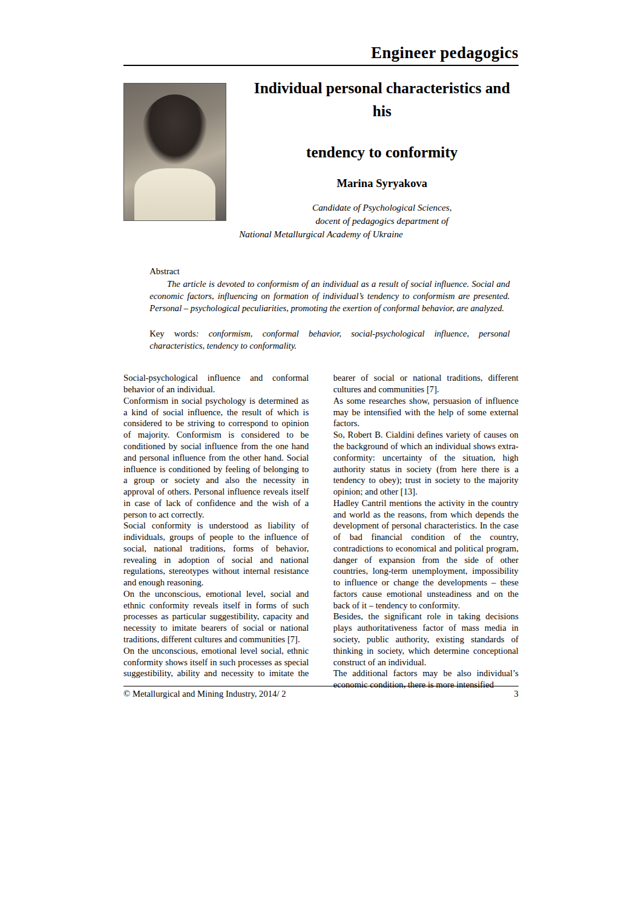Engineer pedagogics
Individual personal characteristics and his
tendency to conformity
Marina Syryakova
Candidate of Psychological Sciences,
docent of pedagogics department of
National Metallurgical Academy of Ukraine
Abstract
The article is devoted to conformism of an individual as a result of social influence. Social and economic factors, influencing on formation of individual’s tendency to conformism are presented. Personal – psychological peculiarities, promoting the exertion of conformal behavior, are analyzed.
Key words: conformism, conformal behavior, social-psychological influence, personal characteristics, tendency to conformality.
Social-psychological influence and conformal behavior of an individual.
Conformism in social psychology is determined as a kind of social influence, the result of which is considered to be striving to correspond to opinion of majority. Conformism is considered to be conditioned by social influence from the one hand and personal influence from the other hand. Social influence is conditioned by feeling of belonging to a group or society and also the necessity in approval of others. Personal influence reveals itself in case of lack of confidence and the wish of a person to act correctly.
Social conformity is understood as liability of individuals, groups of people to the influence of social, national traditions, forms of behavior, revealing in adoption of social and national regulations, stereotypes without internal resistance and enough reasoning.
On the unconscious, emotional level, social and ethnic conformity reveals itself in forms of such processes as particular suggestibility, capacity and necessity to imitate bearers of social or national traditions, different cultures and communities [7].
On the unconscious, emotional level social, ethnic conformity shows itself in such processes as special suggestibility, ability and necessity to imitate the bearer of social or national traditions, different cultures and communities [7].
As some researches show, persuasion of influence may be intensified with the help of some external factors.
So, Robert B. Cialdini defines variety of causes on the background of which an individual shows extra-conformity: uncertainty of the situation, high authority status in society (from here there is a tendency to obey); trust in society to the majority opinion; and other [13].
Hadley Cantril mentions the activity in the country and world as the reasons, from which depends the development of personal characteristics. In the case of bad financial condition of the country, contradictions to economical and political program, danger of expansion from the side of other countries, long-term unemployment, impossibility to influence or change the developments – these factors cause emotional unsteadiness and on the back of it – tendency to conformity.
Besides, the significant role in taking decisions plays authoritativeness factor of mass media in society, public authority, existing standards of thinking in society, which determine conceptional construct of an individual.
The additional factors may be also individual’s economic condition, there is more intensified
© Metallurgical and Mining Industry, 2014/ 2
3